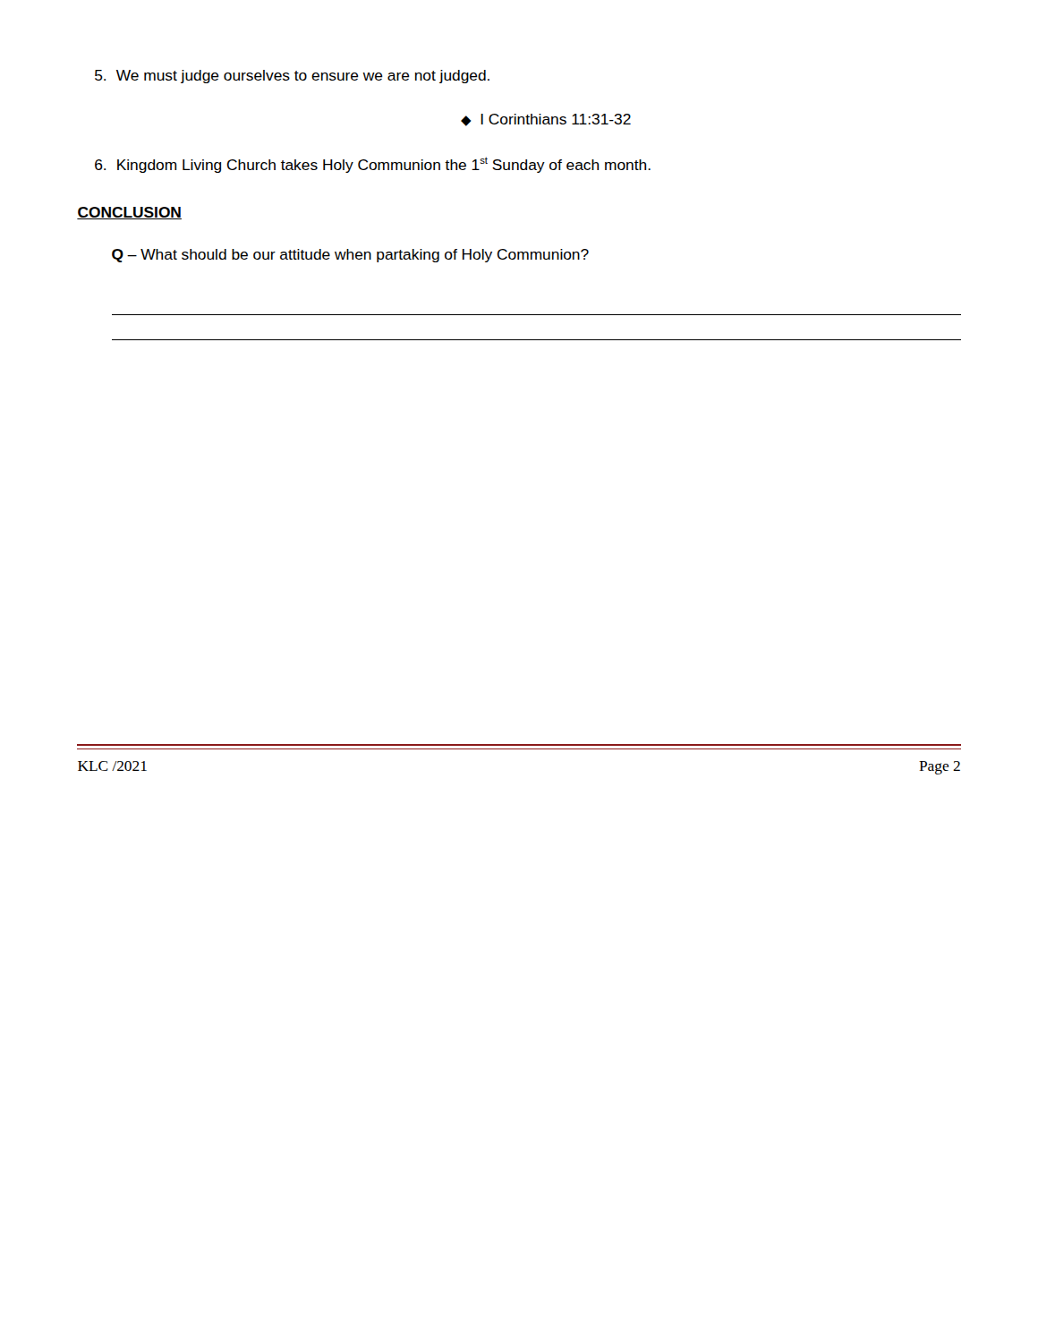We must judge ourselves to ensure we are not judged.
◆I Corinthians 11:31-32
Kingdom Living Church takes Holy Communion the 1st Sunday of each month.
CONCLUSION
Q – What should be our attitude when partaking of Holy Communion?
KLC /2021 Page 2